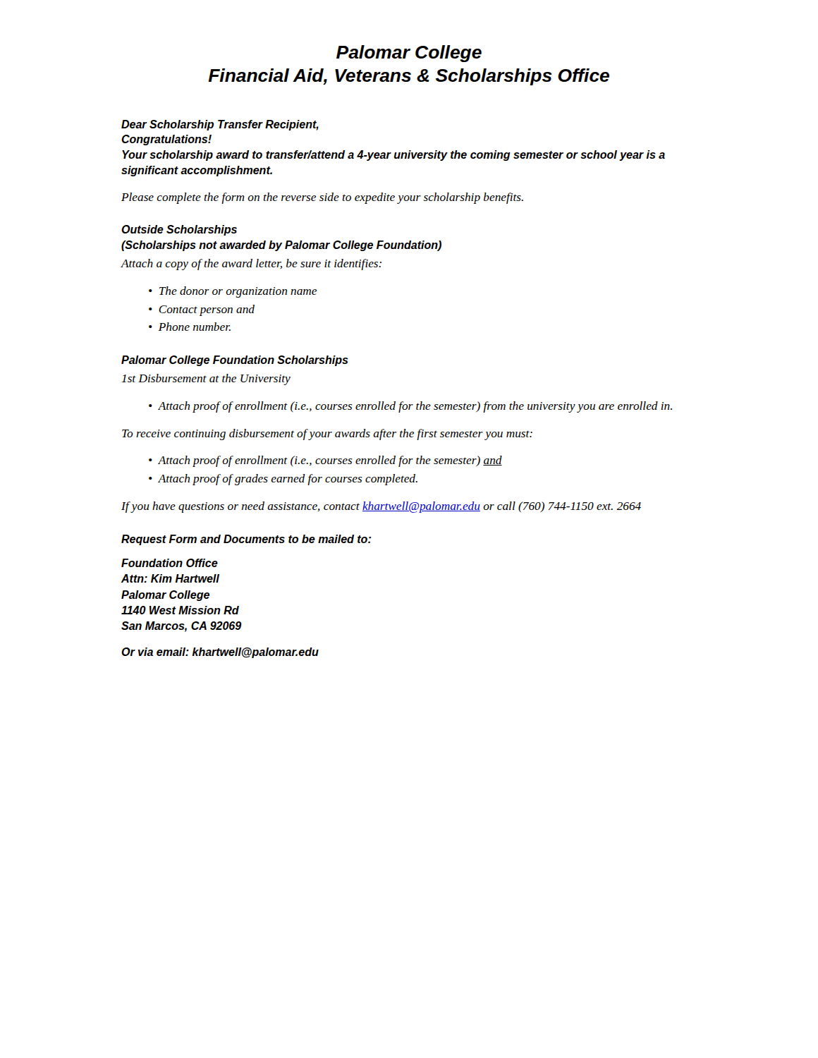Palomar College
Financial Aid, Veterans & Scholarships Office
Dear Scholarship Transfer Recipient,
Congratulations!
Your scholarship award to transfer/attend a 4-year university the coming semester or school year is a significant accomplishment.
Please complete the form on the reverse side to expedite your scholarship benefits.
Outside Scholarships
(Scholarships not awarded by Palomar College Foundation)
Attach a copy of the award letter, be sure it identifies:
The donor or organization name
Contact person and
Phone number.
Palomar College Foundation Scholarships
1st Disbursement at the University
Attach proof of enrollment (i.e., courses enrolled for the semester) from the university you are enrolled in.
To receive continuing disbursement of your awards after the first semester you must:
Attach proof of enrollment (i.e., courses enrolled for the semester) and
Attach proof of grades earned for courses completed.
If you have questions or need assistance, contact khartwell@palomar.edu or call (760) 744-1150 ext. 2664
Request Form and Documents to be mailed to:
Foundation Office
Attn: Kim Hartwell
Palomar College
1140 West Mission Rd
San Marcos, CA 92069
Or via email: khartwell@palomar.edu